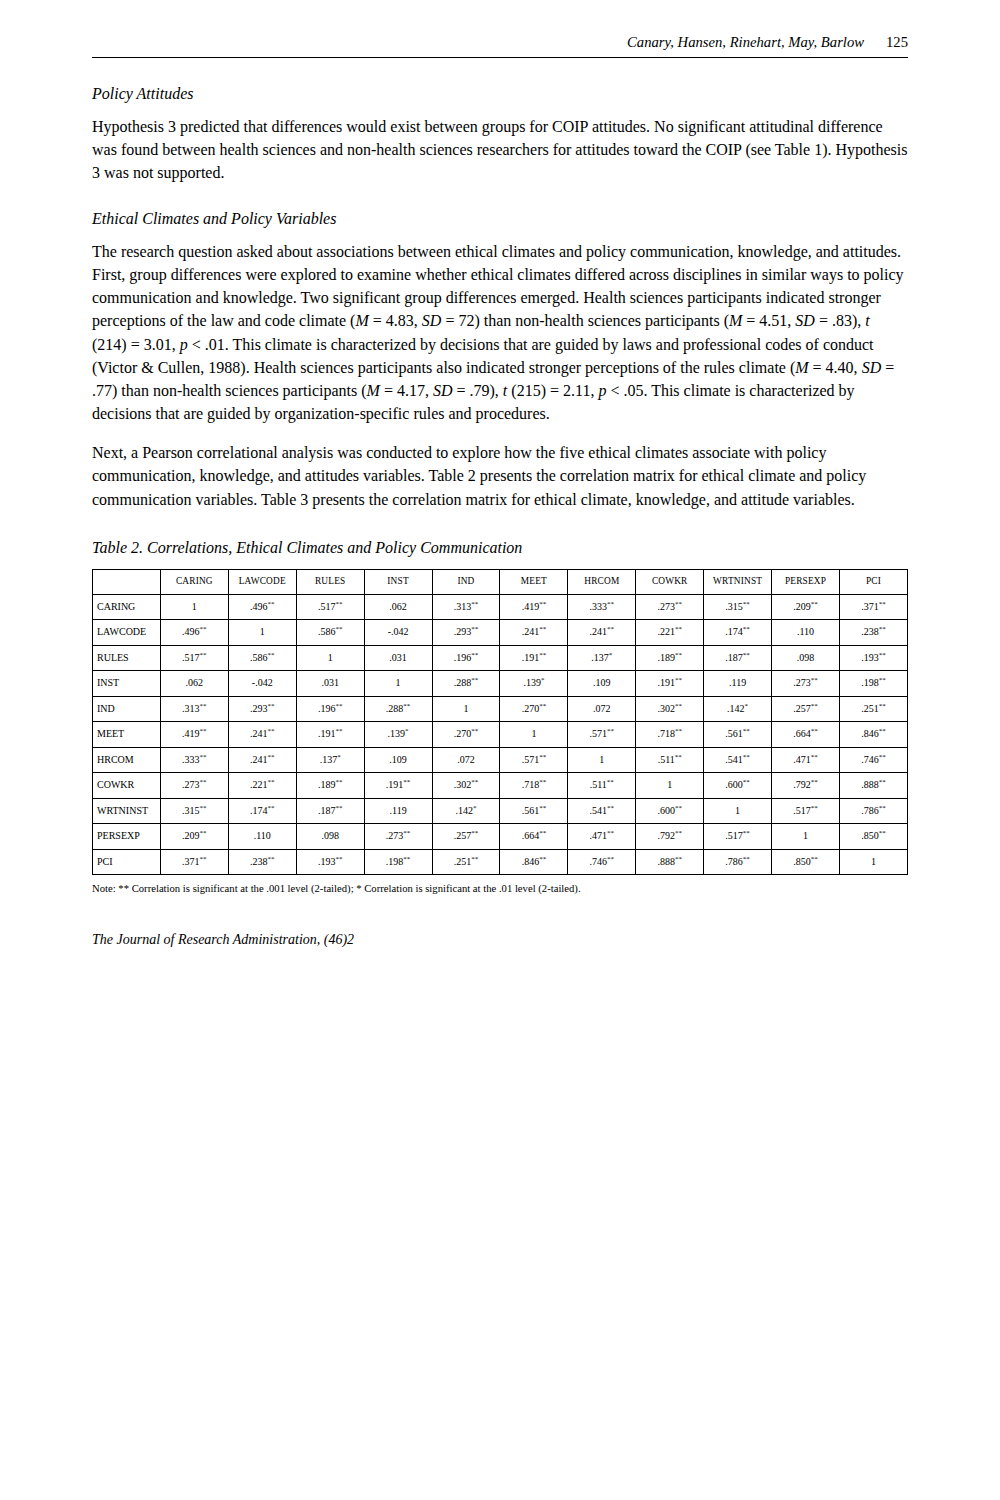Canary, Hansen, Rinehart, May, Barlow125
Policy Attitudes
Hypothesis 3 predicted that differences would exist between groups for COIP attitudes. No significant attitudinal difference was found between health sciences and non-health sciences researchers for attitudes toward the COIP (see Table 1). Hypothesis 3 was not supported.
Ethical Climates and Policy Variables
The research question asked about associations between ethical climates and policy communication, knowledge, and attitudes. First, group differences were explored to examine whether ethical climates differed across disciplines in similar ways to policy communication and knowledge. Two significant group differences emerged. Health sciences participants indicated stronger perceptions of the law and code climate (M = 4.83, SD = 72) than non-health sciences participants (M = 4.51, SD = .83), t (214) = 3.01, p < .01. This climate is characterized by decisions that are guided by laws and professional codes of conduct (Victor & Cullen, 1988). Health sciences participants also indicated stronger perceptions of the rules climate (M = 4.40, SD = .77) than non-health sciences participants (M = 4.17, SD = .79), t (215) = 2.11, p < .05. This climate is characterized by decisions that are guided by organization-specific rules and procedures.
Next, a Pearson correlational analysis was conducted to explore how the five ethical climates associate with policy communication, knowledge, and attitudes variables. Table 2 presents the correlation matrix for ethical climate and policy communication variables. Table 3 presents the correlation matrix for ethical climate, knowledge, and attitude variables.
Table 2. Correlations, Ethical Climates and Policy Communication
| | CARING | LAWCODE | RULES | INST | IND | MEET | HRCOM | COWKR | WRTNINST | PERSEXP | PCI |
| --- | --- | --- | --- | --- | --- | --- | --- | --- | --- | --- | --- |
| CARING | 1 | .496 ** | .517 ** | .062 | .313 ** | .419 ** | .333 ** | .273 ** | .315 ** | .209 ** | .371 ** |
| LAWCODE | .496 ** | 1 | .586 ** | -.042 | .293 ** | .241 ** | .241 ** | .221 ** | .174 ** | .110 | .238 ** |
| RULES | .517 ** | .586 ** | 1 | .031 | .196 ** | .191 ** | .137 * | .189 ** | .187 ** | .098 | .193 ** |
| INST | .062 | -.042 | .031 | 1 | .288 ** | .139 * | .109 | .191 ** | .119 | .273 ** | .198 ** |
| IND | .313 ** | .293 ** | .196 ** | .288 ** | 1 | .270 ** | .072 | .302 ** | .142 * | .257 ** | .251 ** |
| MEET | .419 ** | .241 ** | .191 ** | .139 * | .270 ** | 1 | .571 ** | .718 ** | .561 ** | .664 ** | .846 ** |
| HRCOM | .333 ** | .241 ** | .137 * | .109 | .072 | .571 ** | 1 | .511 ** | .541 ** | .471 ** | .746 ** |
| COWKR | .273 ** | .221 ** | .189 ** | .191 ** | .302 ** | .718 ** | .511 ** | 1 | .600 ** | .792 ** | .888 ** |
| WRTNINST | .315 ** | .174 ** | .187 ** | .119 | .142 * | .561 ** | .541 ** | .600 ** | 1 | .517 ** | .786 ** |
| PERSEXP | .209 ** | .110 | .098 | .273 ** | .257 ** | .664 ** | .471 ** | .792 ** | .517 ** | 1 | .850 ** |
| PCI | .371 ** | .238 ** | .193 ** | .198 ** | .251 ** | .846 ** | .746 ** | .888 ** | .786 ** | .850 ** | 1 |
Note: ** Correlation is significant at the .001 level (2-tailed); * Correlation is significant at the .01 level (2-tailed).
The Journal of Research Administration, (46)2